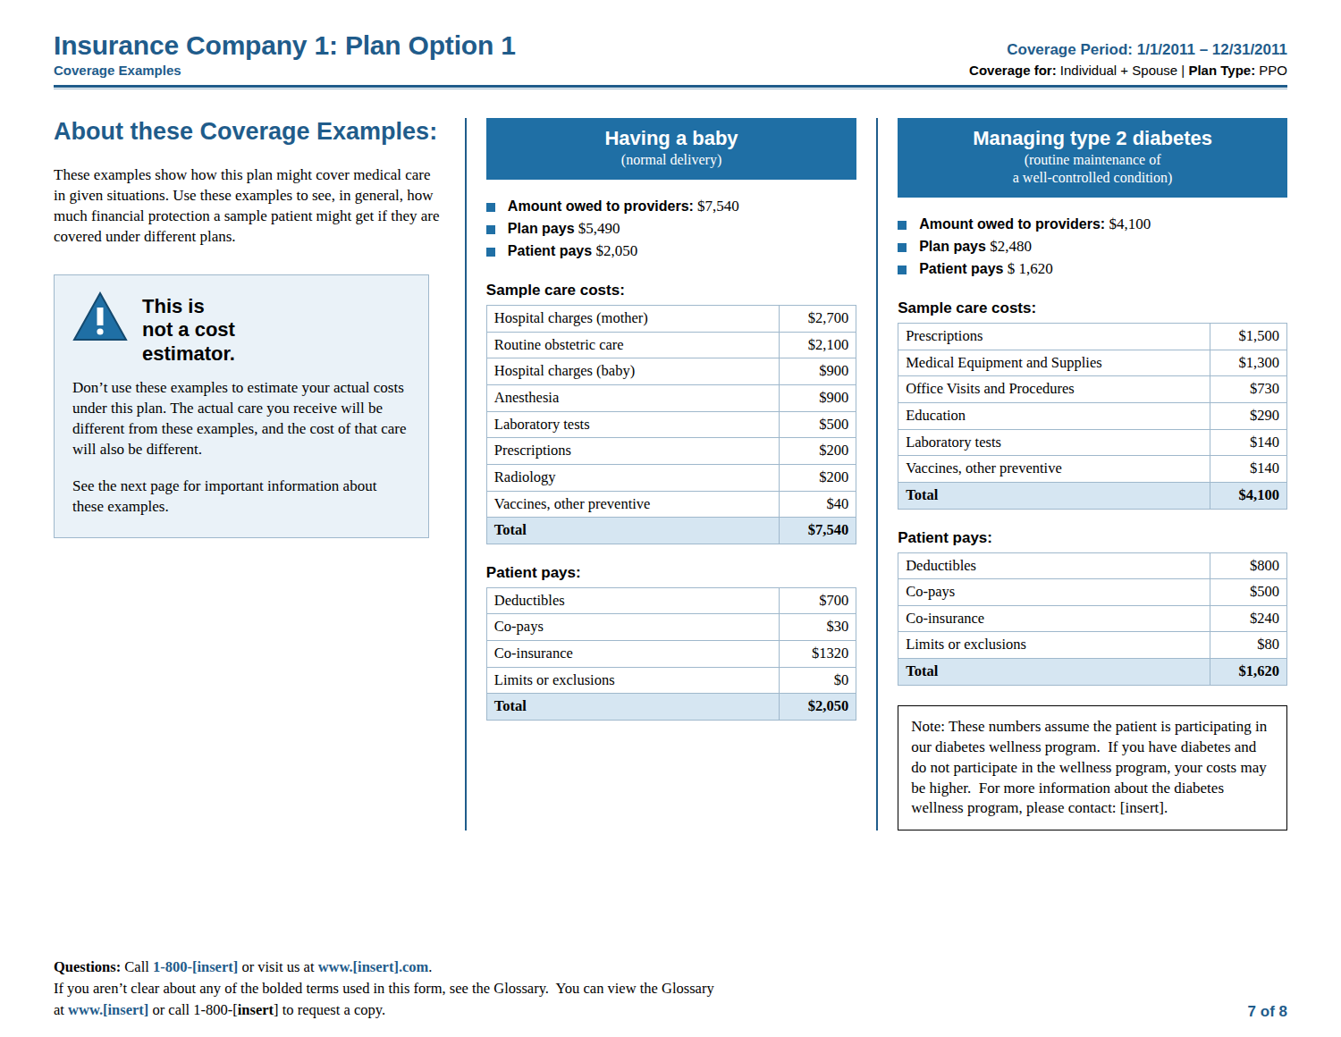Insurance Company 1: Plan Option 1
Coverage Period: 1/1/2011 – 12/31/2011
Coverage Examples
Coverage for: Individual + Spouse | Plan Type: PPO
About these Coverage Examples:
These examples show how this plan might cover medical care in given situations. Use these examples to see, in general, how much financial protection a sample patient might get if they are covered under different plans.
This is
not a cost
estimator.
Don’t use these examples to estimate your actual costs under this plan. The actual care you receive will be different from these examples, and the cost of that care will also be different.
See the next page for important information about these examples.
Having a baby
(normal delivery)
Amount owed to providers: $7,540
Plan pays $5,490
Patient pays $2,050
Sample care costs:
| Hospital charges (mother) | $2,700 |
| Routine obstetric care | $2,100 |
| Hospital charges (baby) | $900 |
| Anesthesia | $900 |
| Laboratory tests | $500 |
| Prescriptions | $200 |
| Radiology | $200 |
| Vaccines, other preventive | $40 |
| Total | $7,540 |
Patient pays:
| Deductibles | $700 |
| Co-pays | $30 |
| Co-insurance | $1320 |
| Limits or exclusions | $0 |
| Total | $2,050 |
Managing type 2 diabetes
(routine maintenance of
a well-controlled condition)
Amount owed to providers: $4,100
Plan pays $2,480
Patient pays $ 1,620
Sample care costs:
| Prescriptions | $1,500 |
| Medical Equipment and Supplies | $1,300 |
| Office Visits and Procedures | $730 |
| Education | $290 |
| Laboratory tests | $140 |
| Vaccines, other preventive | $140 |
| Total | $4,100 |
Patient pays:
| Deductibles | $800 |
| Co-pays | $500 |
| Co-insurance | $240 |
| Limits or exclusions | $80 |
| Total | $1,620 |
Note: These numbers assume the patient is participating in our diabetes wellness program. If you have diabetes and do not participate in the wellness program, your costs may be higher. For more information about the diabetes wellness program, please contact: [insert].
Questions: Call 1-800-[insert] or visit us at www.[insert].com.
If you aren’t clear about any of the bolded terms used in this form, see the Glossary. You can view the Glossary
at www.[insert] or call 1-800-[insert] to request a copy.
7 of 8